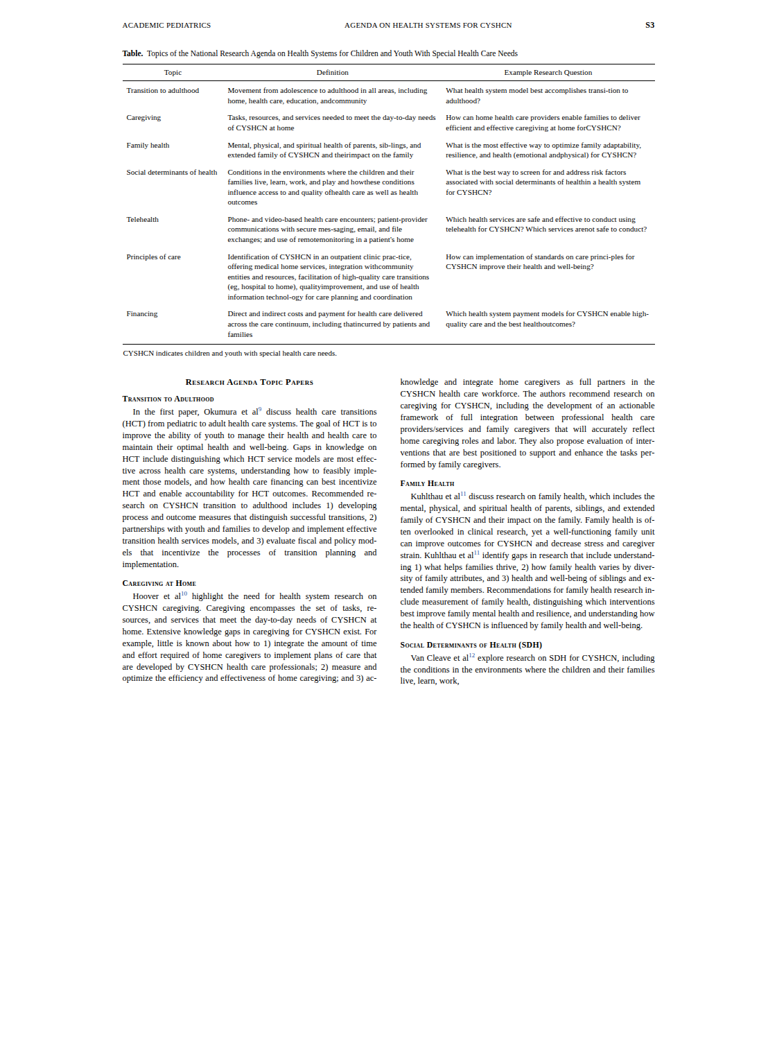Academic Pediatrics
Agenda on Health Systems for CYSHCN
S3
Table. Topics of the National Research Agenda on Health Systems for Children and Youth With Special Health Care Needs
| Topic | Definition | Example Research Question |
| --- | --- | --- |
| Transition to adulthood | Movement from adolescence to adulthood in all areas, including home, health care, education, and community | What health system model best accomplishes transi- tion to adulthood? |
| Caregiving | Tasks, resources, and services needed to meet the day-to-day needs of CYSHCN at home | How can home health care providers enable families to deliver efficient and effective caregiving at home for CYSHCN? |
| Family health | Mental, physical, and spiritual health of parents, sib- lings, and extended family of CYSHCN and their impact on the family | What is the most effective way to optimize family adaptability, resilience, and health (emotional and physical) for CYSHCN? |
| Social determinants of health | Conditions in the environments where the children and their families live, learn, work, and play and how these conditions influence access to and quality of health care as well as health outcomes | What is the best way to screen for and address risk factors associated with social determinants of health in a health system for CYSHCN? |
| Telehealth | Phone- and video-based health care encounters; patient-provider communications with secure mes- saging, email, and file exchanges; and use of remote monitoring in a patient's home | Which health services are safe and effective to conduct using telehealth for CYSHCN? Which services are not safe to conduct? |
| Principles of care | Identification of CYSHCN in an outpatient clinic prac- tice, offering medical home services, integration with community entities and resources, facilitation of high- quality care transitions (eg, hospital to home), quality improvement, and use of health information technol- ogy for care planning and coordination | How can implementation of standards on care princi- ples for CYSHCN improve their health and well- being? |
| Financing | Direct and indirect costs and payment for health care delivered across the care continuum, including that incurred by patients and families | Which health system payment models for CYSHCN enable high-quality care and the best health outcomes? |
| CYSHCN indicates children and youth with special health care needs. |
Research Agenda Topic Papers
Transition to Adulthood
In the first paper, Okumura et al9 discuss health care transitions (HCT) from pediatric to adult health care systems. The goal of HCT is to improve the ability of youth to manage their health and health care to maintain their optimal health and well-being. Gaps in knowledge on HCT include distinguishing which HCT service models are most effective across health care systems, understanding how to feasibly implement those models, and how health care financing can best incentivize HCT and enable accountability for HCT outcomes. Recommended research on CYSHCN transition to adulthood includes 1) developing process and outcome measures that distinguish successful transitions, 2) partnerships with youth and families to develop and implement effective transition health services models, and 3) evaluate fiscal and policy models that incentivize the processes of transition planning and implementation.
Caregiving at Home
Hoover et al10 highlight the need for health system research on CYSHCN caregiving. Caregiving encompasses the set of tasks, resources, and services that meet the day-to-day needs of CYSHCN at home. Extensive knowledge gaps in caregiving for CYSHCN exist. For example, little is known about how to 1) integrate the amount of time and effort required of home caregivers to implement plans of care that are developed by CYSHCN health care professionals; 2) measure and optimize the efficiency and effectiveness of home caregiving; and 3) acknowledge and integrate home caregivers as full partners in the CYSHCN health care workforce. The authors recommend research on caregiving for CYSHCN, including the development of an actionable framework of full integration between professional health care providers/services and family caregivers that will accurately reflect home caregiving roles and labor. They also propose evaluation of interventions that are best positioned to support and enhance the tasks performed by family caregivers.
Family Health
Kuhlthau et al11 discuss research on family health, which includes the mental, physical, and spiritual health of parents, siblings, and extended family of CYSHCN and their impact on the family. Family health is often overlooked in clinical research, yet a well-functioning family unit can improve outcomes for CYSHCN and decrease stress and caregiver strain. Kuhlthau et al11 identify gaps in research that include understanding 1) what helps families thrive, 2) how family health varies by diversity of family attributes, and 3) health and well-being of siblings and extended family members. Recommendations for family health research include measurement of family health, distinguishing which interventions best improve family mental health and resilience, and understanding how the health of CYSHCN is influenced by family health and well-being.
Social Determinants of Health (SDH)
Van Cleave et al12 explore research on SDH for CYSHCN, including the conditions in the environments where the children and their families live, learn, work,